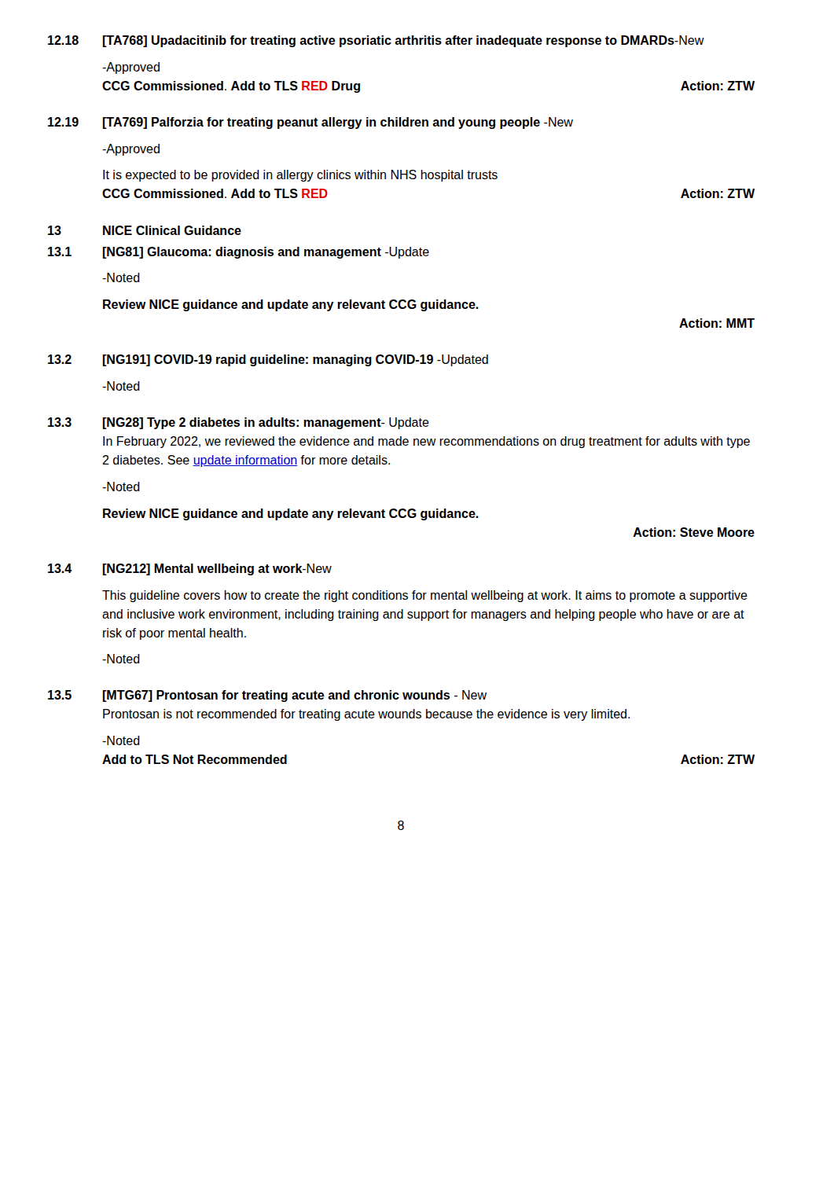12.18
[TA768] Upadacitinib for treating active psoriatic arthritis after inadequate response to DMARDs-New
-Approved
CCG Commissioned. Add to TLS RED Drug Action: ZTW
12.19
[TA769] Palforzia for treating peanut allergy in children and young people -New
-Approved
It is expected to be provided in allergy clinics within NHS hospital trusts
CCG Commissioned. Add to TLS RED Action: ZTW
13
NICE Clinical Guidance
13.1
[NG81] Glaucoma: diagnosis and management -Update
-Noted
Review NICE guidance and update any relevant CCG guidance.
Action: MMT
13.2
[NG191] COVID-19 rapid guideline: managing COVID-19 -Updated
-Noted
13.3
[NG28] Type 2 diabetes in adults: management- Update
In February 2022, we reviewed the evidence and made new recommendations on drug treatment for adults with type 2 diabetes. See update information for more details.
-Noted
Review NICE guidance and update any relevant CCG guidance.
Action: Steve Moore
13.4
[NG212] Mental wellbeing at work-New
This guideline covers how to create the right conditions for mental wellbeing at work. It aims to promote a supportive and inclusive work environment, including training and support for managers and helping people who have or are at risk of poor mental health.
-Noted
13.5
[MTG67] Prontosan for treating acute and chronic wounds - New
Prontosan is not recommended for treating acute wounds because the evidence is very limited.
-Noted
Add to TLS Not Recommended Action: ZTW
8